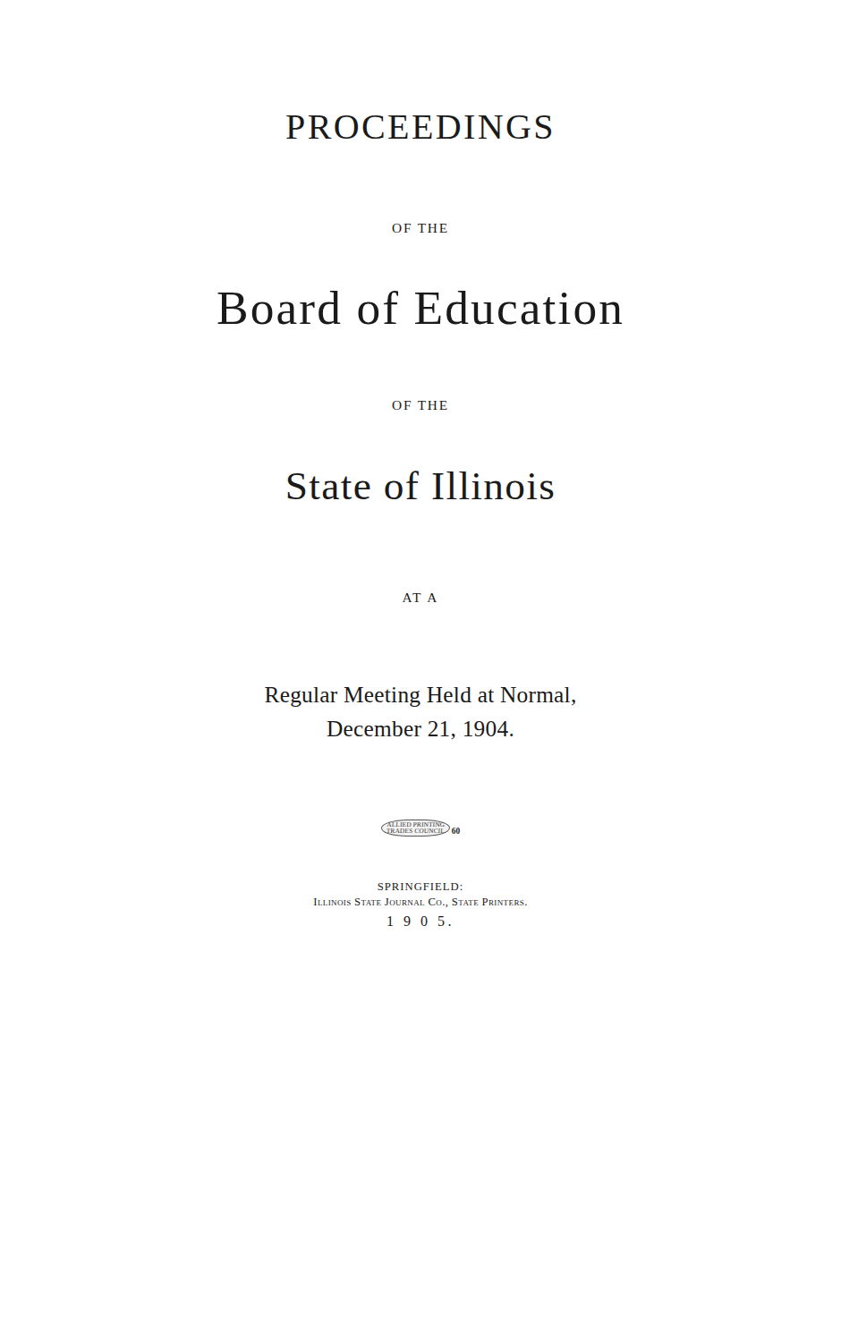PROCEEDINGS
OF THE
Board of Education
OF THE
State of Illinois
AT A
Regular Meeting Held at Normal,
December 21, 1904.
ALLIED PRINTING
TRADES COUNCIL 60
SPRINGFIELD:
Illinois State Journal Co., State Printers.
1 9 0 5.